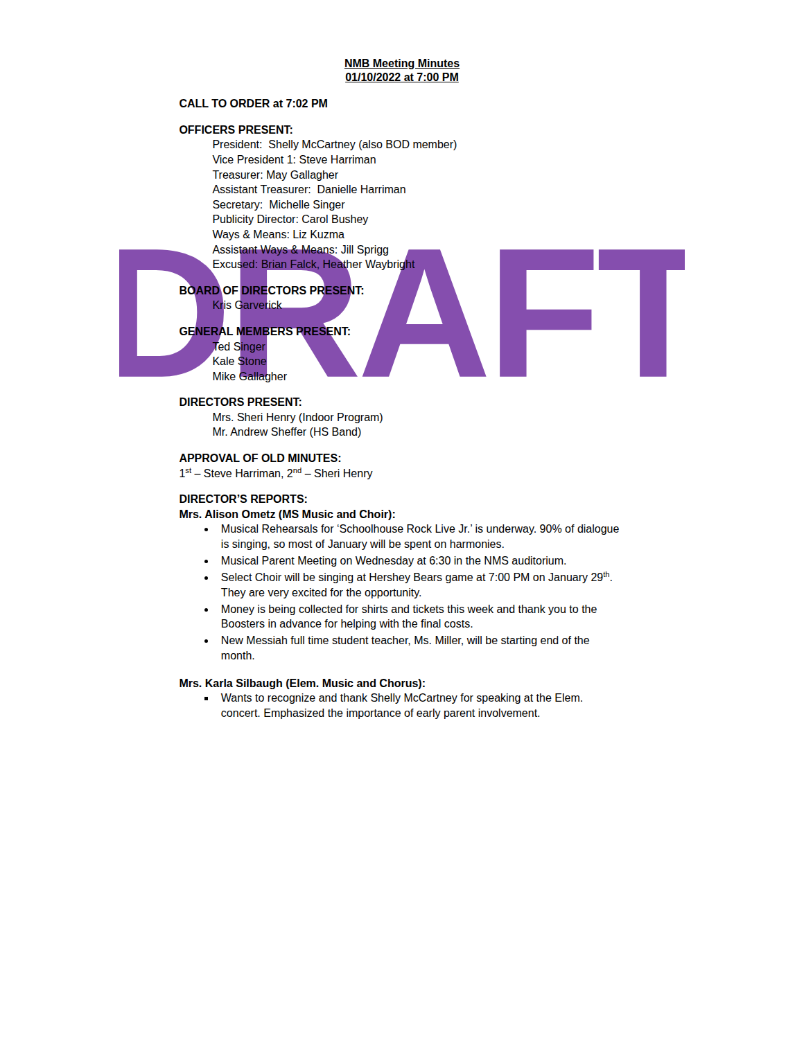DRAFT
NMB Meeting Minutes 01/10/2022 at 7:00 PM
CALL TO ORDER at 7:02 PM
OFFICERS PRESENT:
President: Shelly McCartney (also BOD member)
Vice President 1: Steve Harriman
Treasurer: May Gallagher
Assistant Treasurer: Danielle Harriman
Secretary: Michelle Singer
Publicity Director: Carol Bushey
Ways & Means: Liz Kuzma
Assistant Ways & Means: Jill Sprigg
Excused: Brian Falck, Heather Waybright
BOARD OF DIRECTORS PRESENT:
Kris Garverick
GENERAL MEMBERS PRESENT:
Ted Singer
Kale Stone
Mike Gallagher
DIRECTORS PRESENT:
Mrs. Sheri Henry (Indoor Program)
Mr. Andrew Sheffer (HS Band)
APPROVAL OF OLD MINUTES:
1st – Steve Harriman, 2nd – Sheri Henry
DIRECTOR’S REPORTS:
Mrs. Alison Ometz (MS Music and Choir):
Musical Rehearsals for ‘Schoolhouse Rock Live Jr.’ is underway. 90% of dialogue is singing, so most of January will be spent on harmonies.
Musical Parent Meeting on Wednesday at 6:30 in the NMS auditorium.
Select Choir will be singing at Hershey Bears game at 7:00 PM on January 29th. They are very excited for the opportunity.
Money is being collected for shirts and tickets this week and thank you to the Boosters in advance for helping with the final costs.
New Messiah full time student teacher, Ms. Miller, will be starting end of the month.
Mrs. Karla Silbaugh (Elem. Music and Chorus):
Wants to recognize and thank Shelly McCartney for speaking at the Elem. concert. Emphasized the importance of early parent involvement.